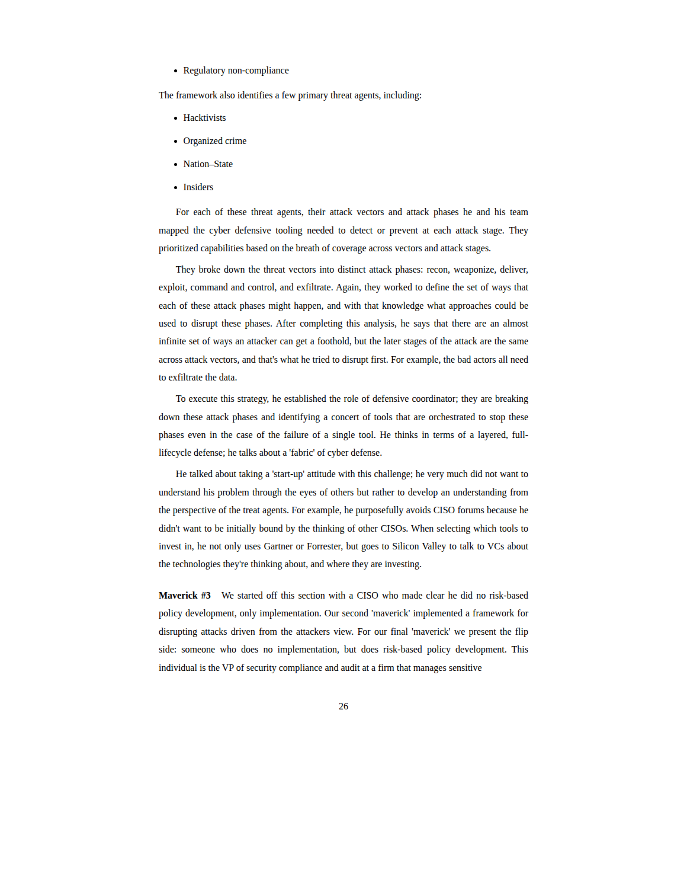Regulatory non-compliance
The framework also identifies a few primary threat agents, including:
Hacktivists
Organized crime
Nation–State
Insiders
For each of these threat agents, their attack vectors and attack phases he and his team mapped the cyber defensive tooling needed to detect or prevent at each attack stage. They prioritized capabilities based on the breath of coverage across vectors and attack stages.
They broke down the threat vectors into distinct attack phases: recon, weaponize, deliver, exploit, command and control, and exfiltrate. Again, they worked to define the set of ways that each of these attack phases might happen, and with that knowledge what approaches could be used to disrupt these phases. After completing this analysis, he says that there are an almost infinite set of ways an attacker can get a foothold, but the later stages of the attack are the same across attack vectors, and that's what he tried to disrupt first. For example, the bad actors all need to exfiltrate the data.
To execute this strategy, he established the role of defensive coordinator; they are breaking down these attack phases and identifying a concert of tools that are orchestrated to stop these phases even in the case of the failure of a single tool. He thinks in terms of a layered, full-lifecycle defense; he talks about a 'fabric' of cyber defense.
He talked about taking a 'start-up' attitude with this challenge; he very much did not want to understand his problem through the eyes of others but rather to develop an understanding from the perspective of the treat agents. For example, he purposefully avoids CISO forums because he didn't want to be initially bound by the thinking of other CISOs. When selecting which tools to invest in, he not only uses Gartner or Forrester, but goes to Silicon Valley to talk to VCs about the technologies they're thinking about, and where they are investing.
Maverick #3 We started off this section with a CISO who made clear he did no risk-based policy development, only implementation. Our second 'maverick' implemented a framework for disrupting attacks driven from the attackers view. For our final 'maverick' we present the flip side: someone who does no implementation, but does risk-based policy development. This individual is the VP of security compliance and audit at a firm that manages sensitive
26